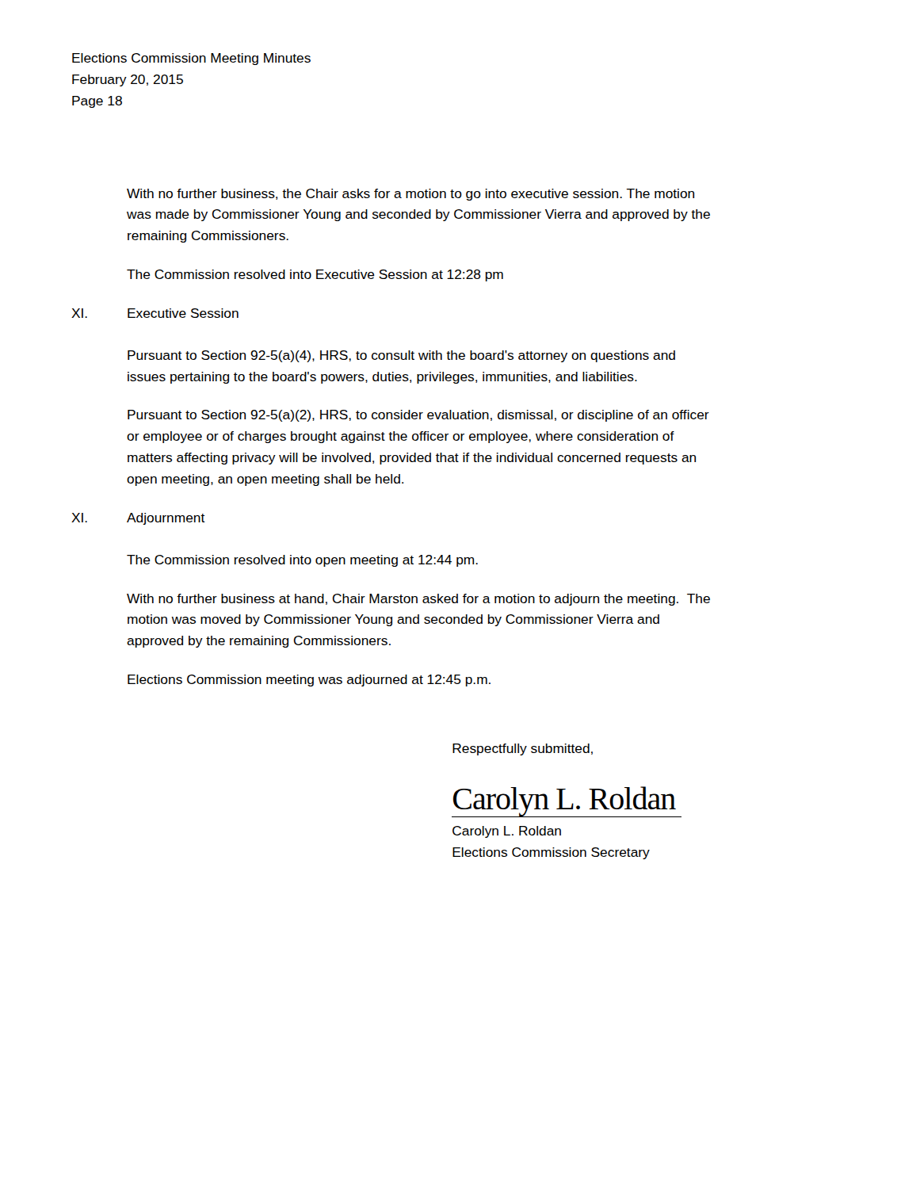Elections Commission Meeting Minutes
February 20, 2015
Page 18
With no further business, the Chair asks for a motion to go into executive session. The motion was made by Commissioner Young and seconded by Commissioner Vierra and approved by the remaining Commissioners.
The Commission resolved into Executive Session at 12:28 pm
XI.
Executive Session
Pursuant to Section 92-5(a)(4), HRS, to consult with the board's attorney on questions and issues pertaining to the board's powers, duties, privileges, immunities, and liabilities.
Pursuant to Section 92-5(a)(2), HRS, to consider evaluation, dismissal, or discipline of an officer or employee or of charges brought against the officer or employee, where consideration of matters affecting privacy will be involved, provided that if the individual concerned requests an open meeting, an open meeting shall be held.
XI.
Adjournment
The Commission resolved into open meeting at 12:44 pm.
With no further business at hand, Chair Marston asked for a motion to adjourn the meeting. The motion was moved by Commissioner Young and seconded by Commissioner Vierra and approved by the remaining Commissioners.
Elections Commission meeting was adjourned at 12:45 p.m.
Respectfully submitted,
Carolyn L. Roldan
Carolyn L. Roldan
Elections Commission Secretary